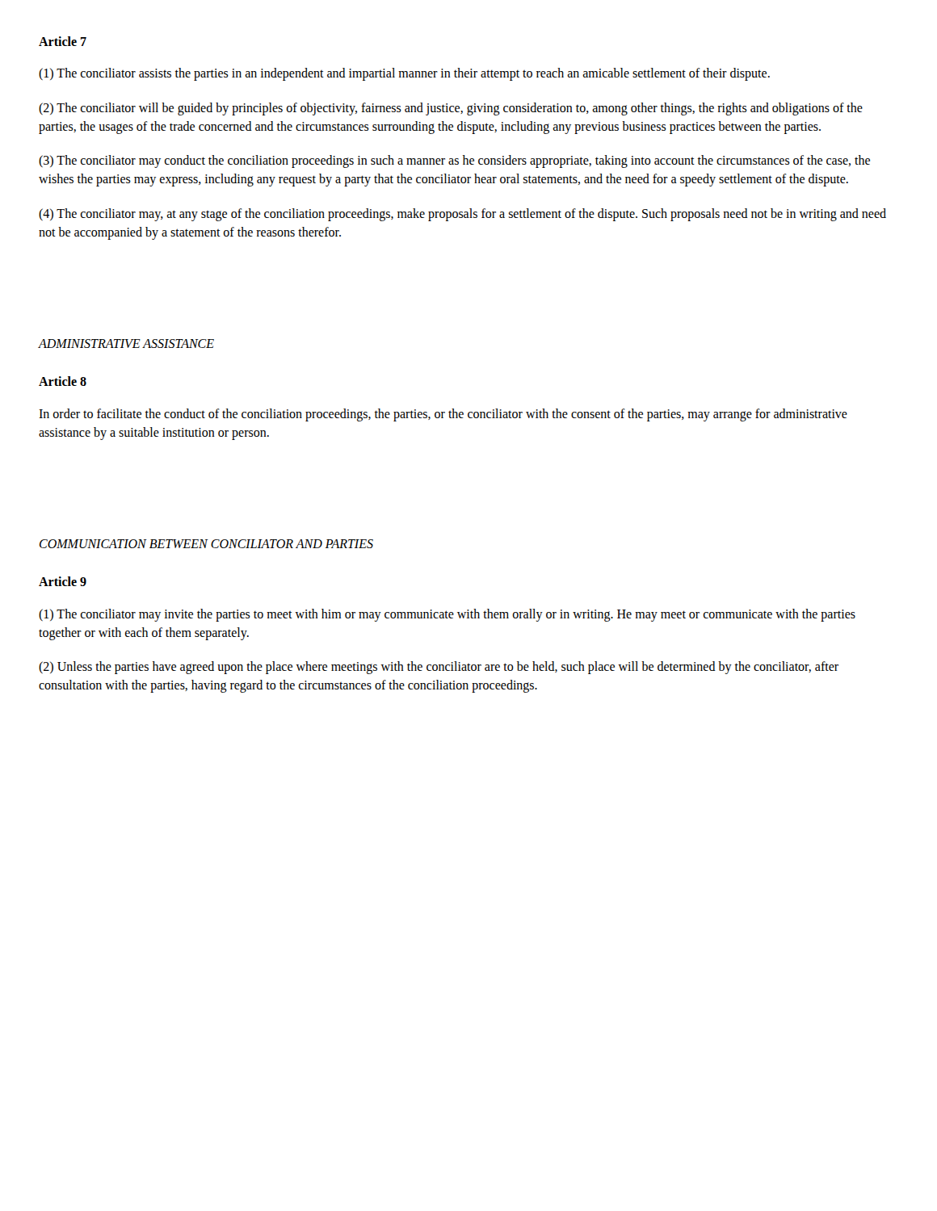Article 7
(1) The conciliator assists the parties in an independent and impartial manner in their attempt to reach an amicable settlement of their dispute.
(2) The conciliator will be guided by principles of objectivity, fairness and justice, giving consideration to, among other things, the rights and obligations of the parties, the usages of the trade concerned and the circumstances surrounding the dispute, including any previous business practices between the parties.
(3) The conciliator may conduct the conciliation proceedings in such a manner as he considers appropriate, taking into account the circumstances of the case, the wishes the parties may express, including any request by a party that the conciliator hear oral statements, and the need for a speedy settlement of the dispute.
(4) The conciliator may, at any stage of the conciliation proceedings, make proposals for a settlement of the dispute. Such proposals need not be in writing and need not be accompanied by a statement of the reasons therefor.
ADMINISTRATIVE ASSISTANCE
Article 8
In order to facilitate the conduct of the conciliation proceedings, the parties, or the conciliator with the consent of the parties, may arrange for administrative assistance by a suitable institution or person.
COMMUNICATION BETWEEN CONCILIATOR AND PARTIES
Article 9
(1) The conciliator may invite the parties to meet with him or may communicate with them orally or in writing. He may meet or communicate with the parties together or with each of them separately.
(2) Unless the parties have agreed upon the place where meetings with the conciliator are to be held, such place will be determined by the conciliator, after consultation with the parties, having regard to the circumstances of the conciliation proceedings.